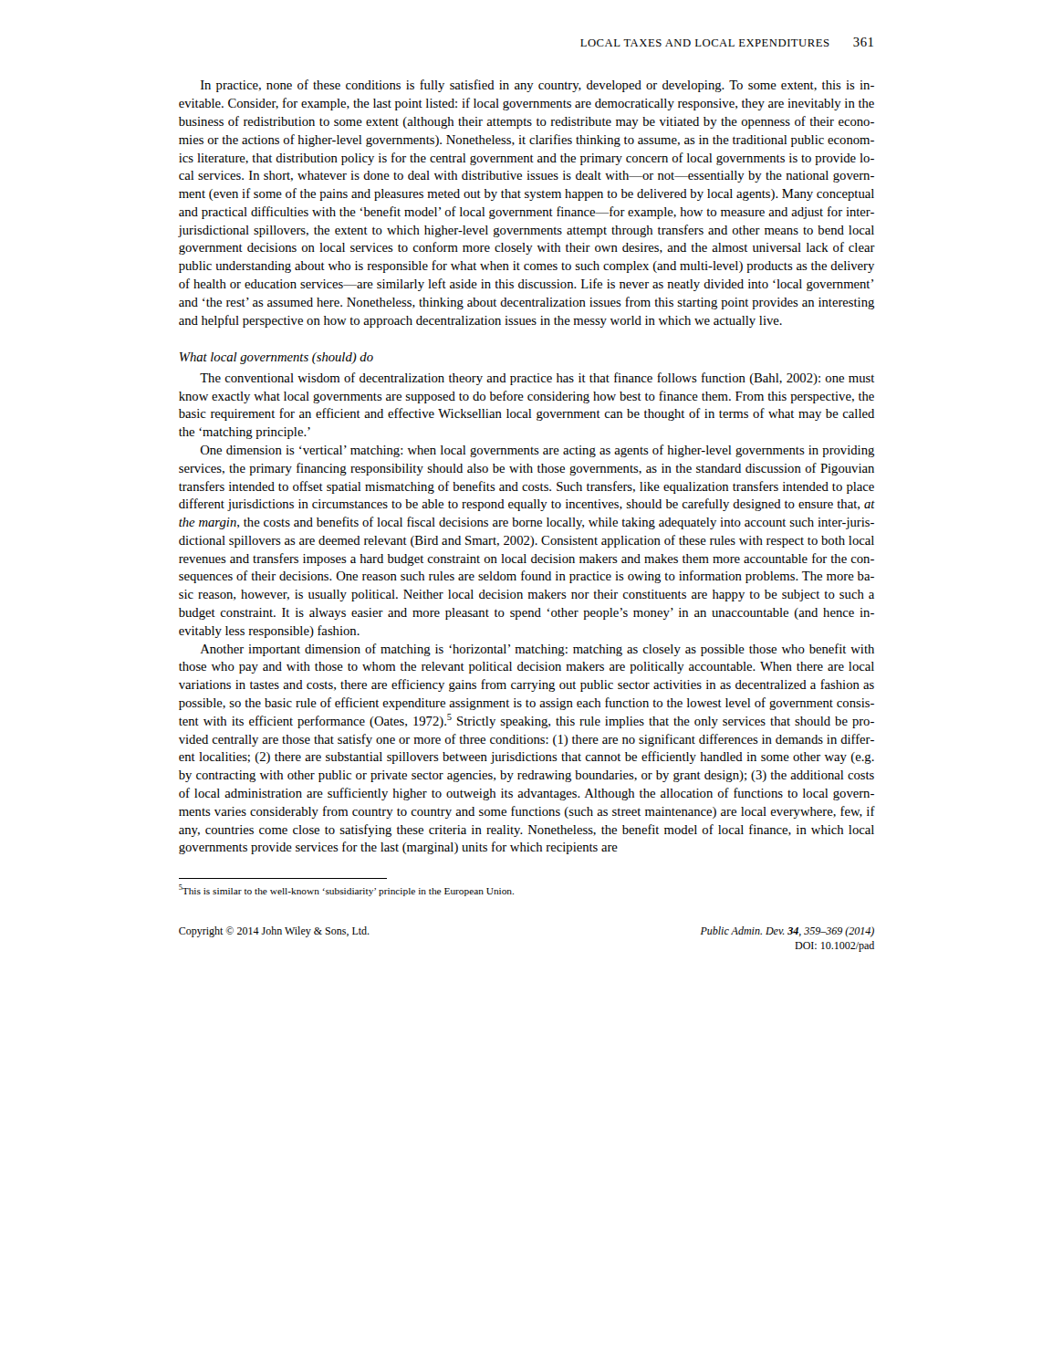LOCAL TAXES AND LOCAL EXPENDITURES 361
In practice, none of these conditions is fully satisfied in any country, developed or developing. To some extent, this is inevitable. Consider, for example, the last point listed: if local governments are democratically responsive, they are inevitably in the business of redistribution to some extent (although their attempts to redistribute may be vitiated by the openness of their economies or the actions of higher-level governments). Nonetheless, it clarifies thinking to assume, as in the traditional public economics literature, that distribution policy is for the central government and the primary concern of local governments is to provide local services. In short, whatever is done to deal with distributive issues is dealt with—or not—essentially by the national government (even if some of the pains and pleasures meted out by that system happen to be delivered by local agents). Many conceptual and practical difficulties with the ‘benefit model’ of local government finance—for example, how to measure and adjust for inter-jurisdictional spillovers, the extent to which higher-level governments attempt through transfers and other means to bend local government decisions on local services to conform more closely with their own desires, and the almost universal lack of clear public understanding about who is responsible for what when it comes to such complex (and multi-level) products as the delivery of health or education services—are similarly left aside in this discussion. Life is never as neatly divided into ‘local government’ and ‘the rest’ as assumed here. Nonetheless, thinking about decentralization issues from this starting point provides an interesting and helpful perspective on how to approach decentralization issues in the messy world in which we actually live.
What local governments (should) do
The conventional wisdom of decentralization theory and practice has it that finance follows function (Bahl, 2002): one must know exactly what local governments are supposed to do before considering how best to finance them. From this perspective, the basic requirement for an efficient and effective Wicksellian local government can be thought of in terms of what may be called the ‘matching principle.’
One dimension is ‘vertical’ matching: when local governments are acting as agents of higher-level governments in providing services, the primary financing responsibility should also be with those governments, as in the standard discussion of Pigouvian transfers intended to offset spatial mismatching of benefits and costs. Such transfers, like equalization transfers intended to place different jurisdictions in circumstances to be able to respond equally to incentives, should be carefully designed to ensure that, at the margin, the costs and benefits of local fiscal decisions are borne locally, while taking adequately into account such inter-jurisdictional spillovers as are deemed relevant (Bird and Smart, 2002). Consistent application of these rules with respect to both local revenues and transfers imposes a hard budget constraint on local decision makers and makes them more accountable for the consequences of their decisions. One reason such rules are seldom found in practice is owing to information problems. The more basic reason, however, is usually political. Neither local decision makers nor their constituents are happy to be subject to such a budget constraint. It is always easier and more pleasant to spend ‘other people’s money’ in an unaccountable (and hence inevitably less responsible) fashion.
Another important dimension of matching is ‘horizontal’ matching: matching as closely as possible those who benefit with those who pay and with those to whom the relevant political decision makers are politically accountable. When there are local variations in tastes and costs, there are efficiency gains from carrying out public sector activities in as decentralized a fashion as possible, so the basic rule of efficient expenditure assignment is to assign each function to the lowest level of government consistent with its efficient performance (Oates, 1972).5 Strictly speaking, this rule implies that the only services that should be provided centrally are those that satisfy one or more of three conditions: (1) there are no significant differences in demands in different localities; (2) there are substantial spillovers between jurisdictions that cannot be efficiently handled in some other way (e.g. by contracting with other public or private sector agencies, by redrawing boundaries, or by grant design); (3) the additional costs of local administration are sufficiently higher to outweigh its advantages. Although the allocation of functions to local governments varies considerably from country to country and some functions (such as street maintenance) are local everywhere, few, if any, countries come close to satisfying these criteria in reality. Nonetheless, the benefit model of local finance, in which local governments provide services for the last (marginal) units for which recipients are
5This is similar to the well-known ‘subsidiarity’ principle in the European Union.
Copyright © 2014 John Wiley & Sons, Ltd.
Public Admin. Dev. 34, 359–369 (2014)
DOI: 10.1002/pad